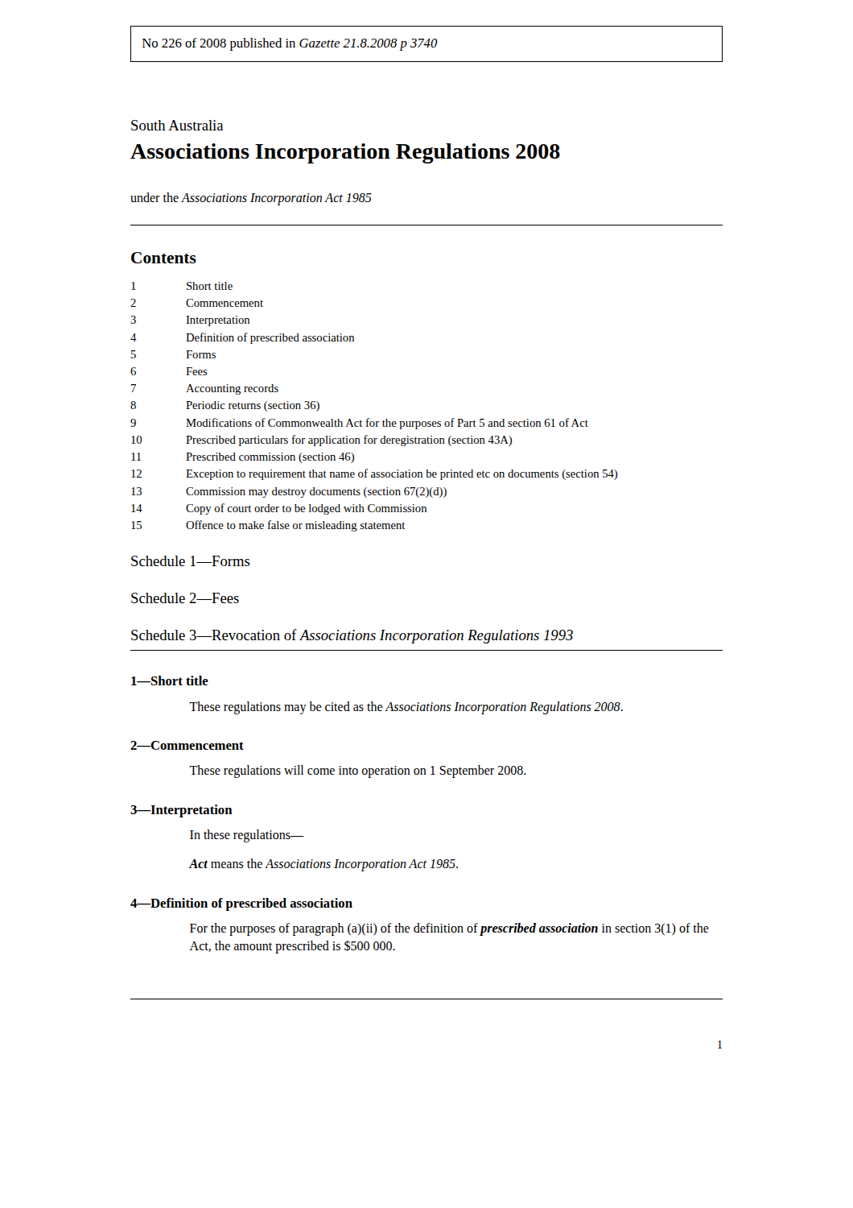No 226 of 2008 published in Gazette 21.8.2008 p 3740
South Australia
Associations Incorporation Regulations 2008
under the Associations Incorporation Act 1985
Contents
| 1 | Short title |
| 2 | Commencement |
| 3 | Interpretation |
| 4 | Definition of prescribed association |
| 5 | Forms |
| 6 | Fees |
| 7 | Accounting records |
| 8 | Periodic returns (section 36) |
| 9 | Modifications of Commonwealth Act for the purposes of Part 5 and section 61 of Act |
| 10 | Prescribed particulars for application for deregistration (section 43A) |
| 11 | Prescribed commission (section 46) |
| 12 | Exception to requirement that name of association be printed etc on documents (section 54) |
| 13 | Commission may destroy documents (section 67(2)(d)) |
| 14 | Copy of court order to be lodged with Commission |
| 15 | Offence to make false or misleading statement |
Schedule 1—Forms
Schedule 2—Fees
Schedule 3—Revocation of Associations Incorporation Regulations 1993
1—Short title
These regulations may be cited as the Associations Incorporation Regulations 2008.
2—Commencement
These regulations will come into operation on 1 September 2008.
3—Interpretation
In these regulations—
Act means the Associations Incorporation Act 1985.
4—Definition of prescribed association
For the purposes of paragraph (a)(ii) of the definition of prescribed association in section 3(1) of the Act, the amount prescribed is $500 000.
1